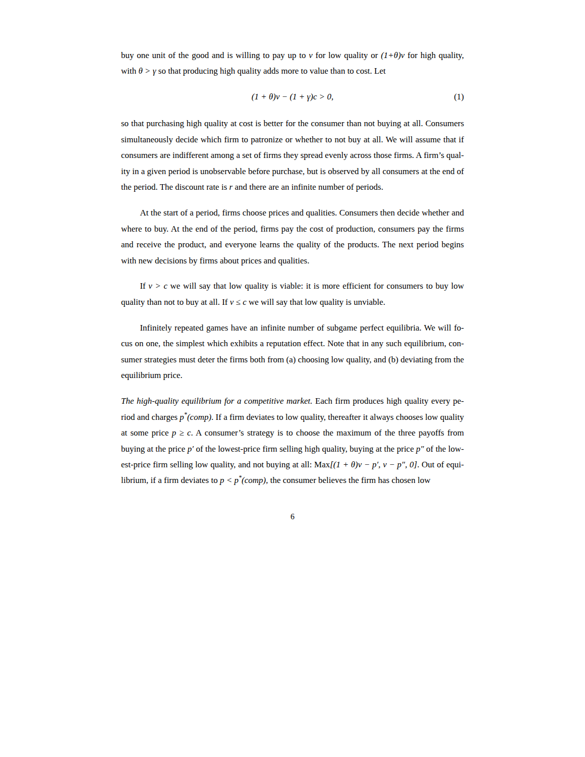buy one unit of the good and is willing to pay up to v for low quality or (1+θ)v for high quality, with θ > γ so that producing high quality adds more to value than to cost. Let
(1 + θ)v − (1 + γ)c > 0,
(1)
so that purchasing high quality at cost is better for the consumer than not buying at all. Consumers simultaneously decide which firm to patronize or whether to not buy at all. We will assume that if consumers are indifferent among a set of firms they spread evenly across those firms. A firm’s quality in a given period is unobservable before purchase, but is observed by all consumers at the end of the period. The discount rate is r and there are an infinite number of periods.
At the start of a period, firms choose prices and qualities. Consumers then decide whether and where to buy. At the end of the period, firms pay the cost of production, consumers pay the firms and receive the product, and everyone learns the quality of the products. The next period begins with new decisions by firms about prices and qualities.
If v > c we will say that low quality is viable: it is more efficient for consumers to buy low quality than not to buy at all. If v ≤ c we will say that low quality is unviable.
Infinitely repeated games have an infinite number of subgame perfect equilibria. We will focus on one, the simplest which exhibits a reputation effect. Note that in any such equilibrium, consumer strategies must deter the firms both from (a) choosing low quality, and (b) deviating from the equilibrium price.
The high-quality equilibrium for a competitive market. Each firm produces high quality every period and charges p*(comp). If a firm deviates to low quality, thereafter it always chooses low quality at some price p ≥ c. A consumer’s strategy is to choose the maximum of the three payoffs from buying at the price p′ of the lowest-price firm selling high quality, buying at the price p″ of the lowest-price firm selling low quality, and not buying at all: Max[(1 + θ)v − p′, v − p″, 0]. Out of equilibrium, if a firm deviates to p < p*(comp), the consumer believes the firm has chosen low
6